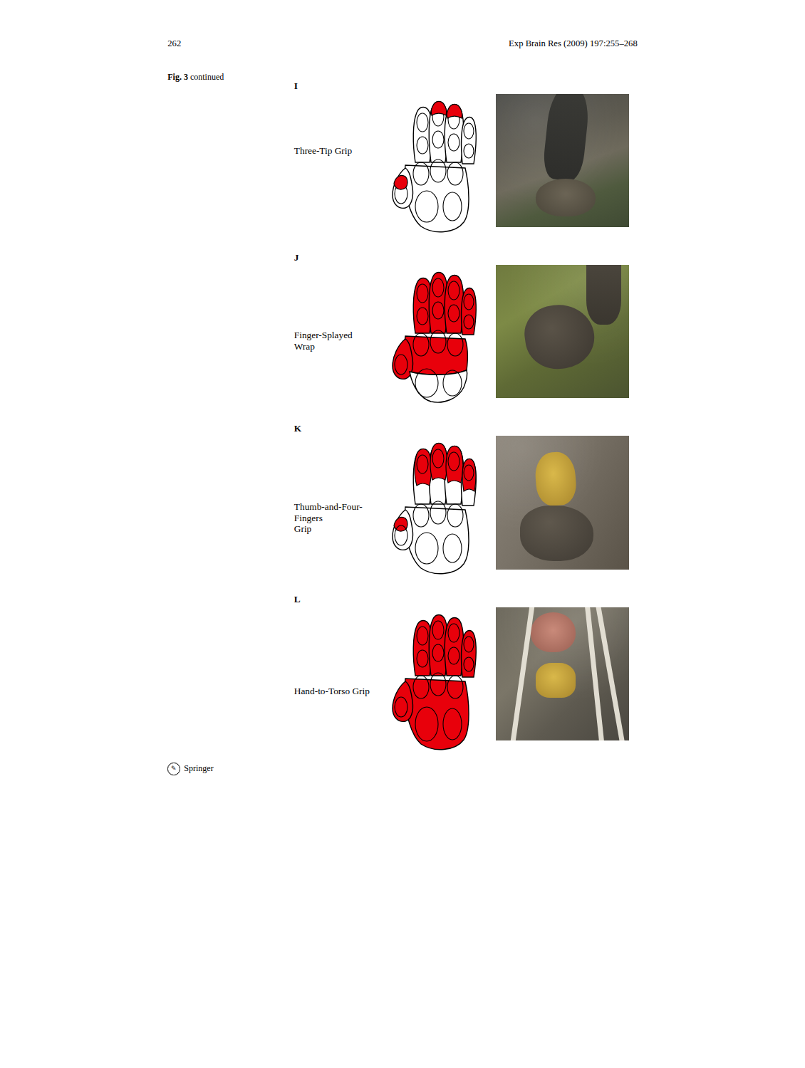262 Exp Brain Res (2009) 197:255–268
Fig. 3 continued
I
Three-Tip Grip
J
Finger-Splayed Wrap
K
Thumb-and-Four-Fingers
Grip
L
Hand-to-Torso Grip
✎ Springer